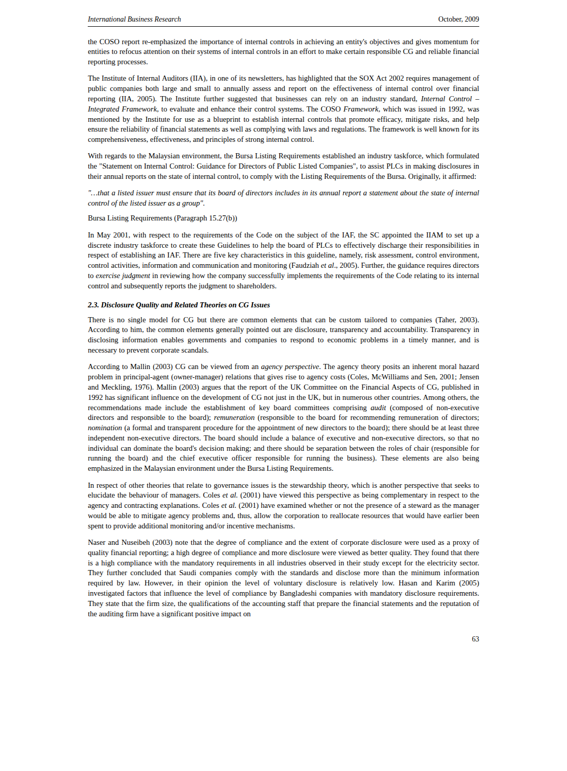International Business Research October, 2009
the COSO report re-emphasized the importance of internal controls in achieving an entity's objectives and gives momentum for entities to refocus attention on their systems of internal controls in an effort to make certain responsible CG and reliable financial reporting processes.
The Institute of Internal Auditors (IIA), in one of its newsletters, has highlighted that the SOX Act 2002 requires management of public companies both large and small to annually assess and report on the effectiveness of internal control over financial reporting (IIA, 2005). The Institute further suggested that businesses can rely on an industry standard, Internal Control – Integrated Framework, to evaluate and enhance their control systems. The COSO Framework, which was issued in 1992, was mentioned by the Institute for use as a blueprint to establish internal controls that promote efficacy, mitigate risks, and help ensure the reliability of financial statements as well as complying with laws and regulations. The framework is well known for its comprehensiveness, effectiveness, and principles of strong internal control.
With regards to the Malaysian environment, the Bursa Listing Requirements established an industry taskforce, which formulated the "Statement on Internal Control: Guidance for Directors of Public Listed Companies", to assist PLCs in making disclosures in their annual reports on the state of internal control, to comply with the Listing Requirements of the Bursa. Originally, it affirmed:
"…that a listed issuer must ensure that its board of directors includes in its annual report a statement about the state of internal control of the listed issuer as a group".
Bursa Listing Requirements (Paragraph 15.27(b))
In May 2001, with respect to the requirements of the Code on the subject of the IAF, the SC appointed the IIAM to set up a discrete industry taskforce to create these Guidelines to help the board of PLCs to effectively discharge their responsibilities in respect of establishing an IAF. There are five key characteristics in this guideline, namely, risk assessment, control environment, control activities, information and communication and monitoring (Faudziah et al., 2005). Further, the guidance requires directors to exercise judgment in reviewing how the company successfully implements the requirements of the Code relating to its internal control and subsequently reports the judgment to shareholders.
2.3. Disclosure Quality and Related Theories on CG Issues
There is no single model for CG but there are common elements that can be custom tailored to companies (Taher, 2003). According to him, the common elements generally pointed out are disclosure, transparency and accountability. Transparency in disclosing information enables governments and companies to respond to economic problems in a timely manner, and is necessary to prevent corporate scandals.
According to Mallin (2003) CG can be viewed from an agency perspective. The agency theory posits an inherent moral hazard problem in principal-agent (owner-manager) relations that gives rise to agency costs (Coles, McWilliams and Sen, 2001; Jensen and Meckling, 1976). Mallin (2003) argues that the report of the UK Committee on the Financial Aspects of CG, published in 1992 has significant influence on the development of CG not just in the UK, but in numerous other countries. Among others, the recommendations made include the establishment of key board committees comprising audit (composed of non-executive directors and responsible to the board); remuneration (responsible to the board for recommending remuneration of directors; nomination (a formal and transparent procedure for the appointment of new directors to the board); there should be at least three independent non-executive directors. The board should include a balance of executive and non-executive directors, so that no individual can dominate the board's decision making; and there should be separation between the roles of chair (responsible for running the board) and the chief executive officer responsible for running the business). These elements are also being emphasized in the Malaysian environment under the Bursa Listing Requirements.
In respect of other theories that relate to governance issues is the stewardship theory, which is another perspective that seeks to elucidate the behaviour of managers. Coles et al. (2001) have viewed this perspective as being complementary in respect to the agency and contracting explanations. Coles et al. (2001) have examined whether or not the presence of a steward as the manager would be able to mitigate agency problems and, thus, allow the corporation to reallocate resources that would have earlier been spent to provide additional monitoring and/or incentive mechanisms.
Naser and Nuseibeh (2003) note that the degree of compliance and the extent of corporate disclosure were used as a proxy of quality financial reporting; a high degree of compliance and more disclosure were viewed as better quality. They found that there is a high compliance with the mandatory requirements in all industries observed in their study except for the electricity sector. They further concluded that Saudi companies comply with the standards and disclose more than the minimum information required by law. However, in their opinion the level of voluntary disclosure is relatively low. Hasan and Karim (2005) investigated factors that influence the level of compliance by Bangladeshi companies with mandatory disclosure requirements. They state that the firm size, the qualifications of the accounting staff that prepare the financial statements and the reputation of the auditing firm have a significant positive impact on
63